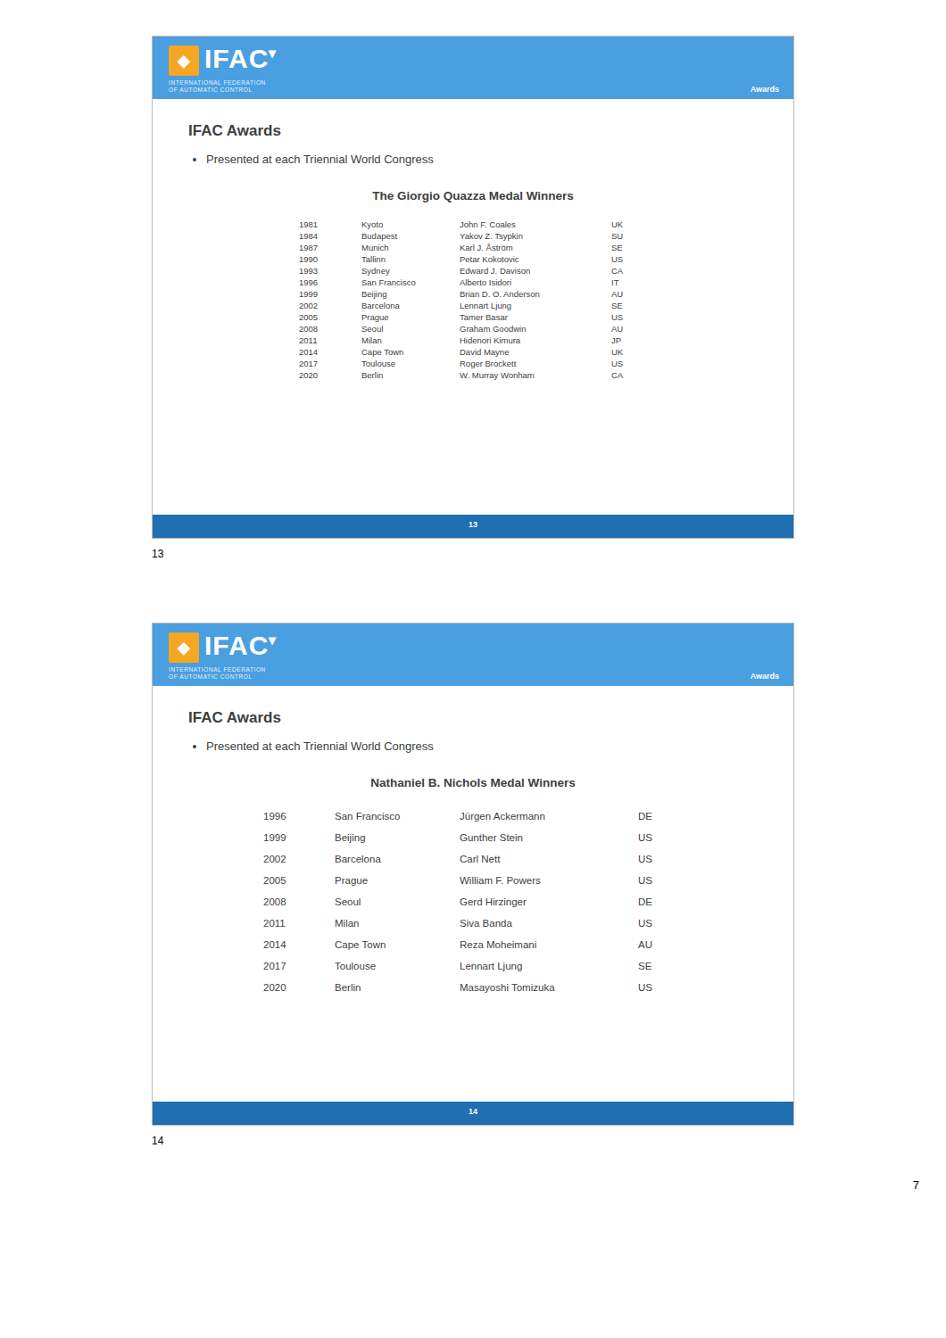◆
IFAC▾
International Federation
of Automatic Control
Awards
IFAC Awards
Presented at each Triennial World Congress
The Giorgio Quazza Medal Winners
| 1981 | Kyoto | John F. Coales | UK |
| 1984 | Budapest | Yakov Z. Tsypkin | SU |
| 1987 | Munich | Karl J. Åström | SE |
| 1990 | Tallinn | Petar Kokotovic | US |
| 1993 | Sydney | Edward J. Davison | CA |
| 1996 | San Francisco | Alberto Isidori | IT |
| 1999 | Beijing | Brian D. O. Anderson | AU |
| 2002 | Barcelona | Lennart Ljung | SE |
| 2005 | Prague | Tamer Basar | US |
| 2008 | Seoul | Graham Goodwin | AU |
| 2011 | Milan | Hidenori Kimura | JP |
| 2014 | Cape Town | David Mayne | UK |
| 2017 | Toulouse | Roger Brockett | US |
| 2020 | Berlin | W. Murray Wonham | CA |
13
13
◆
IFAC▾
International Federation
of Automatic Control
Awards
IFAC Awards
Presented at each Triennial World Congress
Nathaniel B. Nichols Medal Winners
| 1996 | San Francisco | Jürgen Ackermann | DE |
| 1999 | Beijing | Gunther Stein | US |
| 2002 | Barcelona | Carl Nett | US |
| 2005 | Prague | William F. Powers | US |
| 2008 | Seoul | Gerd Hirzinger | DE |
| 2011 | Milan | Siva Banda | US |
| 2014 | Cape Town | Reza Moheimani | AU |
| 2017 | Toulouse | Lennart Ljung | SE |
| 2020 | Berlin | Masayoshi Tomizuka | US |
14
14
7